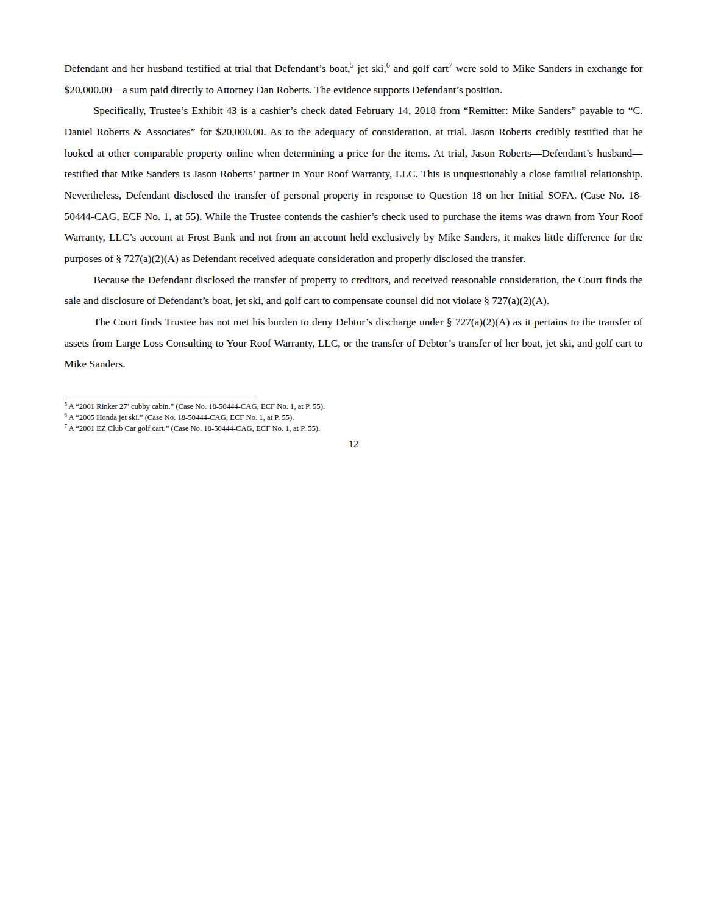Defendant and her husband testified at trial that Defendant’s boat,5 jet ski,6 and golf cart7 were sold to Mike Sanders in exchange for $20,000.00—a sum paid directly to Attorney Dan Roberts. The evidence supports Defendant’s position.
Specifically, Trustee’s Exhibit 43 is a cashier’s check dated February 14, 2018 from “Remitter: Mike Sanders” payable to “C. Daniel Roberts & Associates” for $20,000.00. As to the adequacy of consideration, at trial, Jason Roberts credibly testified that he looked at other comparable property online when determining a price for the items. At trial, Jason Roberts—Defendant’s husband—testified that Mike Sanders is Jason Roberts’ partner in Your Roof Warranty, LLC. This is unquestionably a close familial relationship. Nevertheless, Defendant disclosed the transfer of personal property in response to Question 18 on her Initial SOFA. (Case No. 18-50444-CAG, ECF No. 1, at 55). While the Trustee contends the cashier’s check used to purchase the items was drawn from Your Roof Warranty, LLC’s account at Frost Bank and not from an account held exclusively by Mike Sanders, it makes little difference for the purposes of § 727(a)(2)(A) as Defendant received adequate consideration and properly disclosed the transfer.
Because the Defendant disclosed the transfer of property to creditors, and received reasonable consideration, the Court finds the sale and disclosure of Defendant’s boat, jet ski, and golf cart to compensate counsel did not violate § 727(a)(2)(A).
The Court finds Trustee has not met his burden to deny Debtor’s discharge under § 727(a)(2)(A) as it pertains to the transfer of assets from Large Loss Consulting to Your Roof Warranty, LLC, or the transfer of Debtor’s transfer of her boat, jet ski, and golf cart to Mike Sanders.
5 A “2001 Rinker 27’ cubby cabin.” (Case No. 18-50444-CAG, ECF No. 1, at P. 55).
6 A “2005 Honda jet ski.” (Case No. 18-50444-CAG, ECF No. 1, at P. 55).
7 A “2001 EZ Club Car golf cart.” (Case No. 18-50444-CAG, ECF No. 1, at P. 55).
12